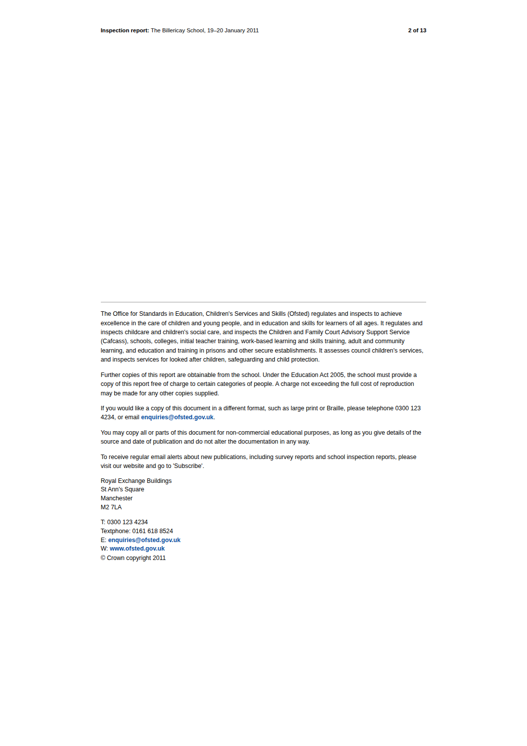Inspection report: The Billericay School, 19–20 January 2011
2 of 13
The Office for Standards in Education, Children's Services and Skills (Ofsted) regulates and inspects to achieve excellence in the care of children and young people, and in education and skills for learners of all ages. It regulates and inspects childcare and children's social care, and inspects the Children and Family Court Advisory Support Service (Cafcass), schools, colleges, initial teacher training, work-based learning and skills training, adult and community learning, and education and training in prisons and other secure establishments. It assesses council children's services, and inspects services for looked after children, safeguarding and child protection.
Further copies of this report are obtainable from the school. Under the Education Act 2005, the school must provide a copy of this report free of charge to certain categories of people. A charge not exceeding the full cost of reproduction may be made for any other copies supplied.
If you would like a copy of this document in a different format, such as large print or Braille, please telephone 0300 123 4234, or email enquiries@ofsted.gov.uk.
You may copy all or parts of this document for non-commercial educational purposes, as long as you give details of the source and date of publication and do not alter the documentation in any way.
To receive regular email alerts about new publications, including survey reports and school inspection reports, please visit our website and go to 'Subscribe'.
Royal Exchange Buildings
St Ann's Square
Manchester
M2 7LA
T: 0300 123 4234
Textphone: 0161 618 8524
E: enquiries@ofsted.gov.uk
W: www.ofsted.gov.uk
© Crown copyright 2011